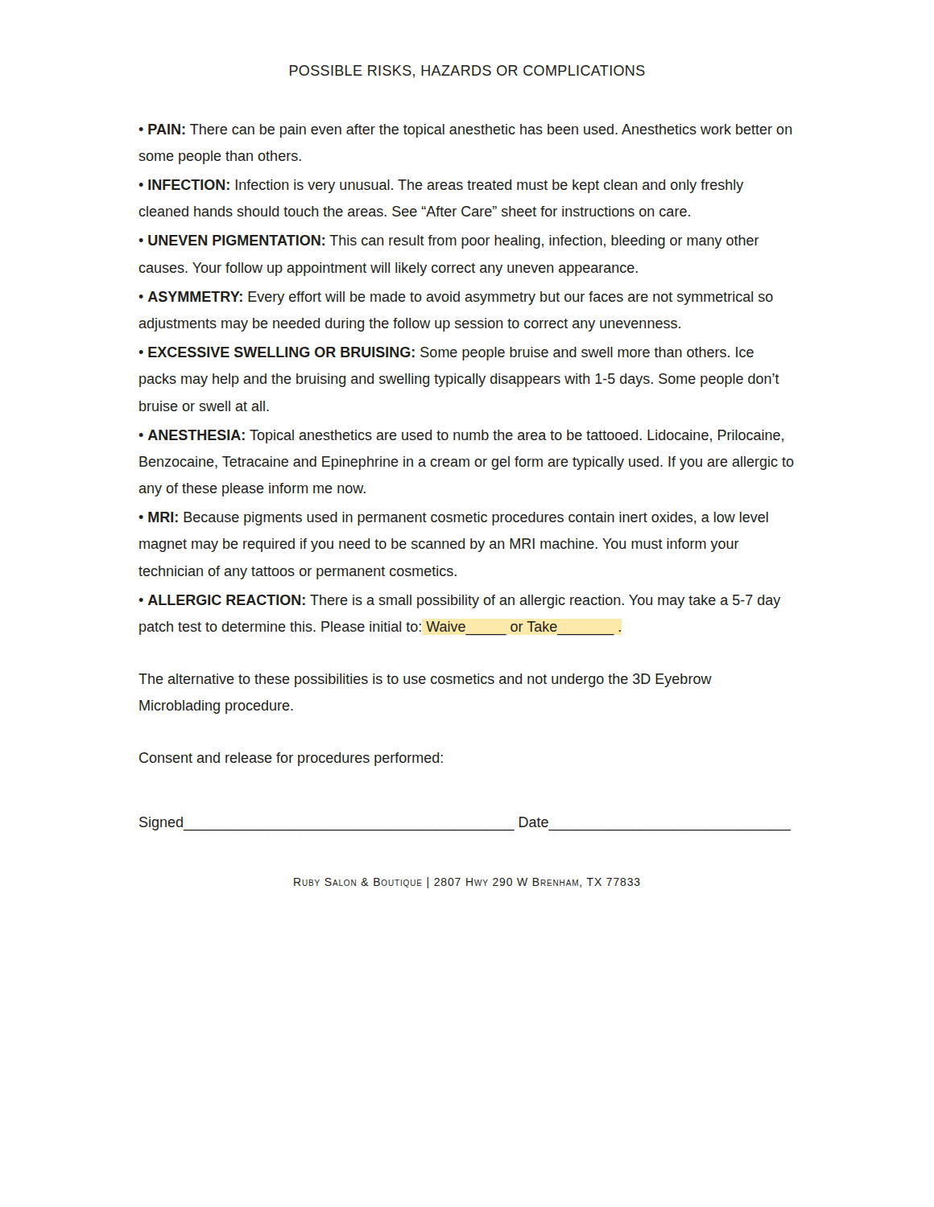POSSIBLE RISKS, HAZARDS OR COMPLICATIONS
• PAIN: There can be pain even after the topical anesthetic has been used. Anesthetics work better on some people than others.
• INFECTION: Infection is very unusual. The areas treated must be kept clean and only freshly cleaned hands should touch the areas. See “After Care” sheet for instructions on care.
• UNEVEN PIGMENTATION: This can result from poor healing, infection, bleeding or many other causes. Your follow up appointment will likely correct any uneven appearance.
• ASYMMETRY: Every effort will be made to avoid asymmetry but our faces are not symmetrical so adjustments may be needed during the follow up session to correct any unevenness.
• EXCESSIVE SWELLING OR BRUISING: Some people bruise and swell more than others. Ice packs may help and the bruising and swelling typically disappears with 1-5 days. Some people don’t bruise or swell at all.
• ANESTHESIA: Topical anesthetics are used to numb the area to be tattooed. Lidocaine, Prilocaine, Benzocaine, Tetracaine and Epinephrine in a cream or gel form are typically used. If you are allergic to any of these please inform me now.
• MRI: Because pigments used in permanent cosmetic procedures contain inert oxides, a low level magnet may be required if you need to be scanned by an MRI machine. You must inform your technician of any tattoos or permanent cosmetics.
• ALLERGIC REACTION: There is a small possibility of an allergic reaction. You may take a 5-7 day patch test to determine this. Please initial to: Waive_____ or Take_______ .
The alternative to these possibilities is to use cosmetics and not undergo the 3D Eyebrow Microblading procedure.
Consent and release for procedures performed:
Signed_________________________________________ Date______________________________
Ruby Salon & Boutique | 2807 Hwy 290 W Brenham, TX 77833